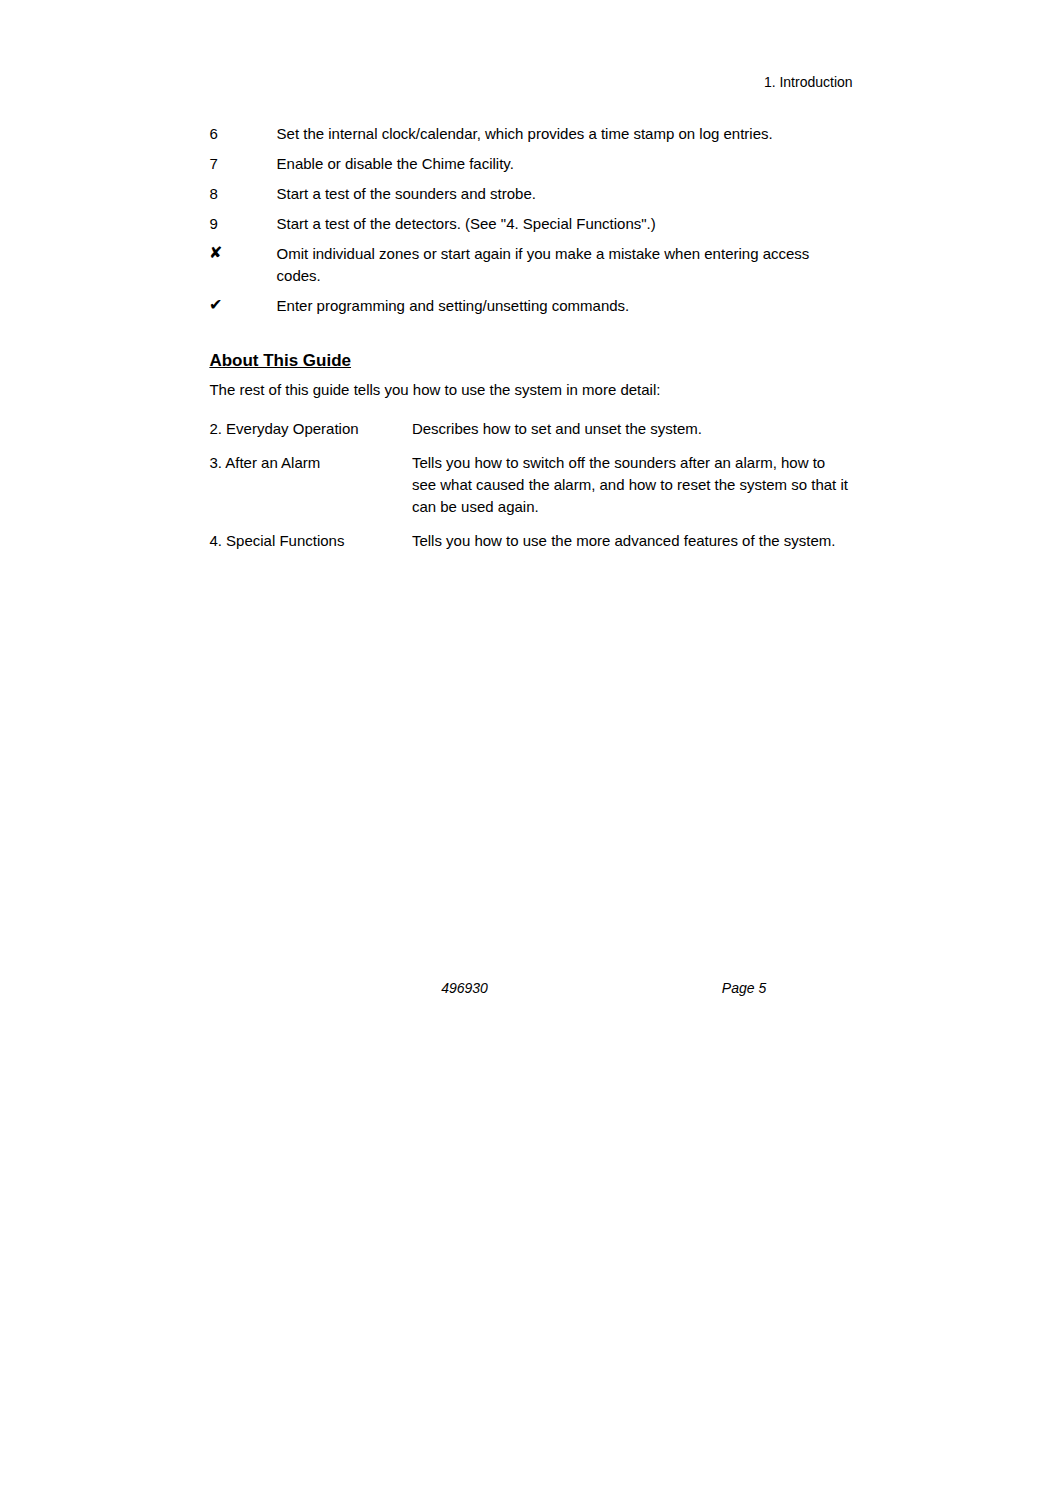1. Introduction
| 6 | Set the internal clock/calendar, which provides a time stamp on log entries. |
| 7 | Enable or disable the Chime facility. |
| 8 | Start a test of the sounders and strobe. |
| 9 | Start a test of the detectors. (See "4. Special Functions".) |
| ✘ | Omit individual zones or start again if you make a mistake when entering access codes. |
| ✔ | Enter programming and setting/unsetting commands. |
About This Guide
The rest of this guide tells you how to use the system in more detail:
| 2. Everyday Operation | Describes how to set and unset the system. |
| 3. After an Alarm | Tells you how to switch off the sounders after an alarm, how to see what caused the alarm, and how to reset the system so that it can be used again. |
| 4. Special Functions | Tells you how to use the more advanced features of the system. |
496930 Page 5